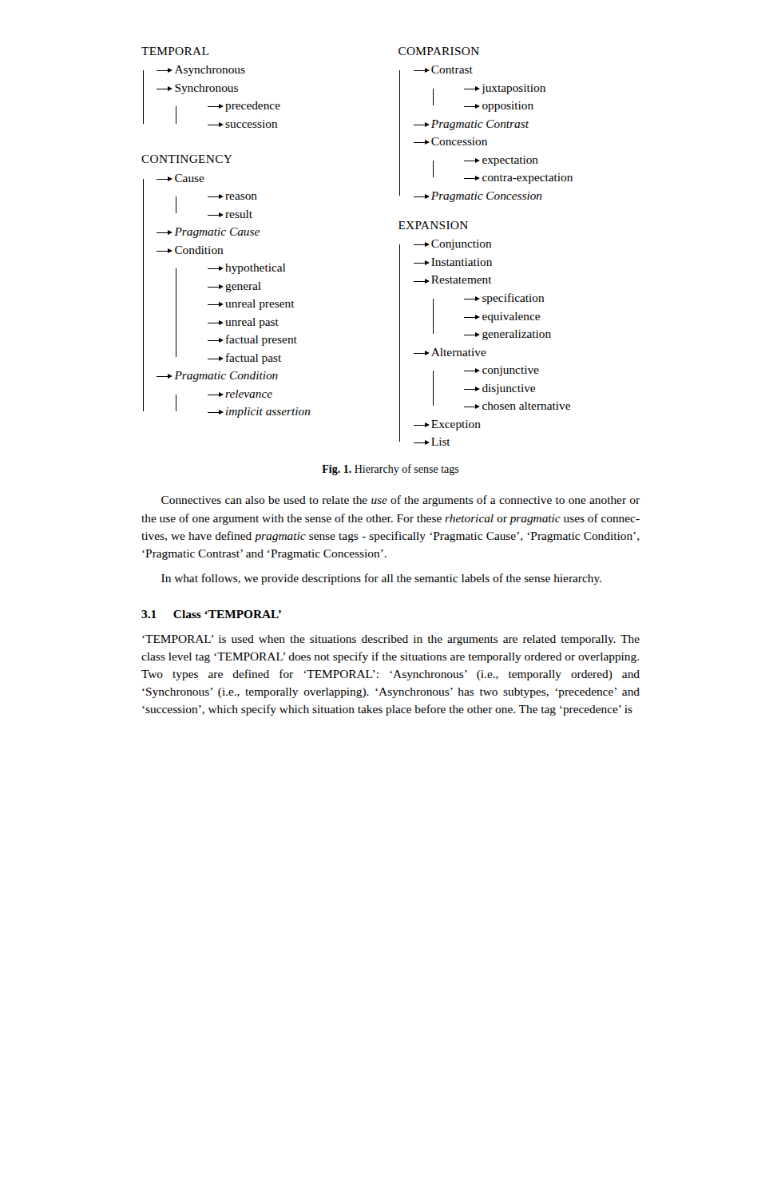TEMPORAL
Asynchronous
Synchronous
precedence
succession
CONTINGENCY
Cause
reason
result
Pragmatic Cause
Condition
hypothetical
general
unreal present
unreal past
factual present
factual past
Pragmatic Condition
relevance
implicit assertion
COMPARISON
Contrast
juxtaposition
opposition
Pragmatic Contrast
Concession
expectation
contra-expectation
Pragmatic Concession
EXPANSION
Conjunction
Instantiation
Restatement
specification
equivalence
generalization
Alternative
conjunctive
disjunctive
chosen alternative
Exception
List
Fig. 1. Hierarchy of sense tags
Connectives can also be used to relate the use of the arguments of a connective to one another or the use of one argument with the sense of the other. For these rhetorical or pragmatic uses of connectives, we have defined pragmatic sense tags - specifically ‘Pragmatic Cause’, ‘Pragmatic Condition’, ‘Pragmatic Contrast’ and ‘Pragmatic Concession’.
In what follows, we provide descriptions for all the semantic labels of the sense hierarchy.
3.1 Class ‘TEMPORAL’
‘TEMPORAL’ is used when the situations described in the arguments are related temporally. The class level tag ‘TEMPORAL’ does not specify if the situations are temporally ordered or overlapping. Two types are defined for ‘TEMPORAL’: ‘Asynchronous’ (i.e., temporally ordered) and ‘Synchronous’ (i.e., temporally overlapping). ‘Asynchronous’ has two subtypes, ‘precedence’ and ‘succession’, which specify which situation takes place before the other one. The tag ‘precedence’ is